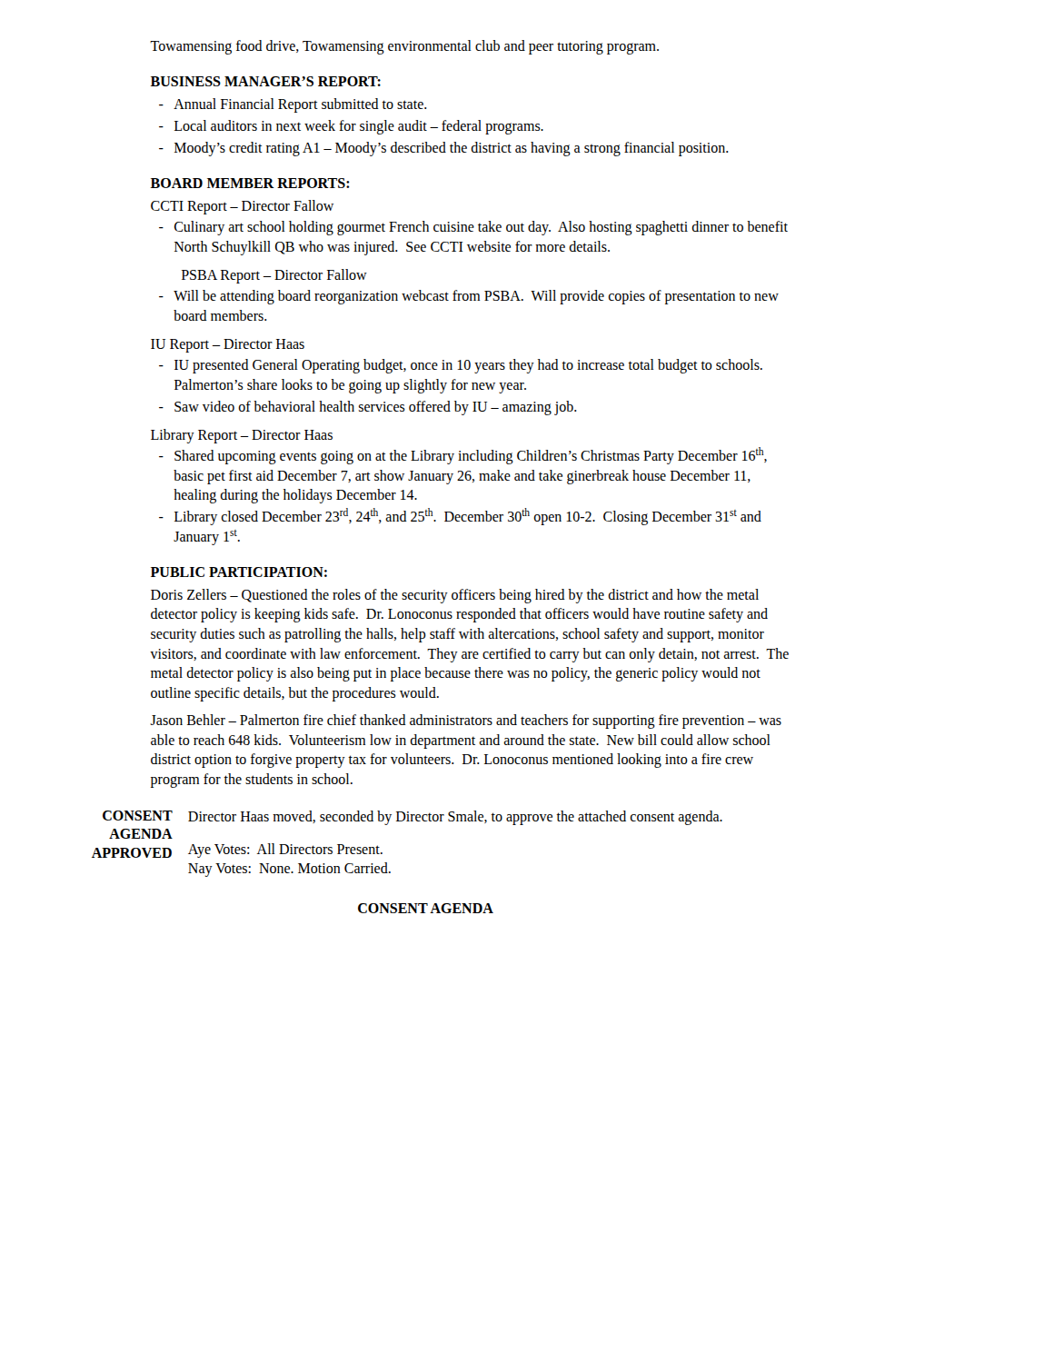Towamensing food drive, Towamensing environmental club and peer tutoring program.
Business Manager’s Report:
Annual Financial Report submitted to state.
Local auditors in next week for single audit – federal programs.
Moody’s credit rating A1 – Moody’s described the district as having a strong financial position.
Board Member Reports:
CCTI Report – Director Fallow
Culinary art school holding gourmet French cuisine take out day. Also hosting spaghetti dinner to benefit North Schuylkill QB who was injured. See CCTI website for more details.
PSBA Report – Director Fallow
Will be attending board reorganization webcast from PSBA. Will provide copies of presentation to new board members.
IU Report – Director Haas
IU presented General Operating budget, once in 10 years they had to increase total budget to schools. Palmerton’s share looks to be going up slightly for new year.
Saw video of behavioral health services offered by IU – amazing job.
Library Report – Director Haas
Shared upcoming events going on at the Library including Children’s Christmas Party December 16th, basic pet first aid December 7, art show January 26, make and take ginerbreak house December 11, healing during the holidays December 14.
Library closed December 23rd, 24th, and 25th. December 30th open 10-2. Closing December 31st and January 1st.
Public Participation:
Doris Zellers – Questioned the roles of the security officers being hired by the district and how the metal detector policy is keeping kids safe. Dr. Lonoconus responded that officers would have routine safety and security duties such as patrolling the halls, help staff with altercations, school safety and support, monitor visitors, and coordinate with law enforcement. They are certified to carry but can only detain, not arrest. The metal detector policy is also being put in place because there was no policy, the generic policy would not outline specific details, but the procedures would.
Jason Behler – Palmerton fire chief thanked administrators and teachers for supporting fire prevention – was able to reach 648 kids. Volunteerism low in department and around the state. New bill could allow school district option to forgive property tax for volunteers. Dr. Lonoconus mentioned looking into a fire crew program for the students in school.
Consent
Agenda
Approved
Director Haas moved, seconded by Director Smale, to approve the attached consent agenda.
Aye Votes: All Directors Present.
Nay Votes: None. Motion Carried.
CONSENT AGENDA